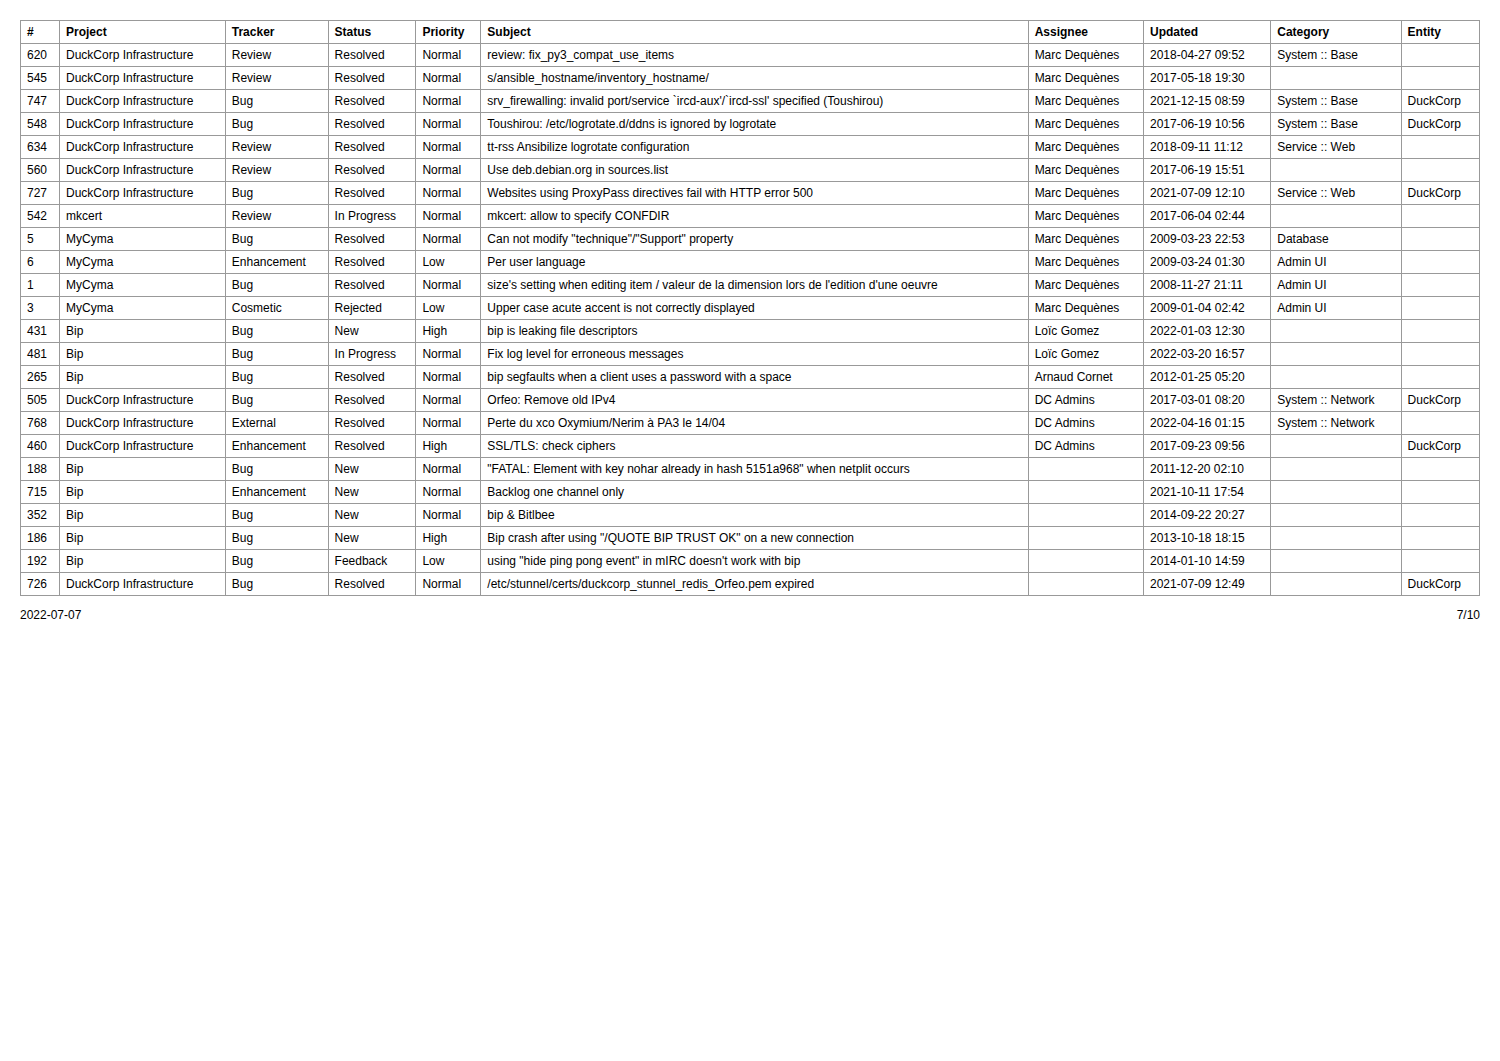| # | Project | Tracker | Status | Priority | Subject | Assignee | Updated | Category | Entity |
| --- | --- | --- | --- | --- | --- | --- | --- | --- | --- |
| 620 | DuckCorp Infrastructure | Review | Resolved | Normal | review: fix_py3_compat_use_items | Marc Dequènes | 2018-04-27 09:52 | System :: Base | |
| 545 | DuckCorp Infrastructure | Review | Resolved | Normal | s/ansible_hostname/inventory_hostname/ | Marc Dequènes | 2017-05-18 19:30 | | |
| 747 | DuckCorp Infrastructure | Bug | Resolved | Normal | srv_firewalling: invalid port/service `ircd-aux'/`ircd-ssl' specified (Toushirou) | Marc Dequènes | 2021-12-15 08:59 | System :: Base | DuckCorp |
| 548 | DuckCorp Infrastructure | Bug | Resolved | Normal | Toushirou: /etc/logrotate.d/ddns is ignored by logrotate | Marc Dequènes | 2017-06-19 10:56 | System :: Base | DuckCorp |
| 634 | DuckCorp Infrastructure | Review | Resolved | Normal | tt-rss Ansibilize logrotate configuration | Marc Dequènes | 2018-09-11 11:12 | Service :: Web | |
| 560 | DuckCorp Infrastructure | Review | Resolved | Normal | Use deb.debian.org in sources.list | Marc Dequènes | 2017-06-19 15:51 | | |
| 727 | DuckCorp Infrastructure | Bug | Resolved | Normal | Websites using ProxyPass directives fail with HTTP error 500 | Marc Dequènes | 2021-07-09 12:10 | Service :: Web | DuckCorp |
| 542 | mkcert | Review | In Progress | Normal | mkcert: allow to specify CONFDIR | Marc Dequènes | 2017-06-04 02:44 | | |
| 5 | MyCyma | Bug | Resolved | Normal | Can not modify "technique"/"Support" property | Marc Dequènes | 2009-03-23 22:53 | Database | |
| 6 | MyCyma | Enhancement | Resolved | Low | Per user language | Marc Dequènes | 2009-03-24 01:30 | Admin UI | |
| 1 | MyCyma | Bug | Resolved | Normal | size's setting when editing item / valeur de la dimension lors de l'edition d'une oeuvre | Marc Dequènes | 2008-11-27 21:11 | Admin UI | |
| 3 | MyCyma | Cosmetic | Rejected | Low | Upper case acute accent is not correctly displayed | Marc Dequènes | 2009-01-04 02:42 | Admin UI | |
| 431 | Bip | Bug | New | High | bip is leaking file descriptors | Loïc Gomez | 2022-01-03 12:30 | | |
| 481 | Bip | Bug | In Progress | Normal | Fix log level for erroneous messages | Loïc Gomez | 2022-03-20 16:57 | | |
| 265 | Bip | Bug | Resolved | Normal | bip segfaults when a client uses a password with a space | Arnaud Cornet | 2012-01-25 05:20 | | |
| 505 | DuckCorp Infrastructure | Bug | Resolved | Normal | Orfeo: Remove old IPv4 | DC Admins | 2017-03-01 08:20 | System :: Network | DuckCorp |
| 768 | DuckCorp Infrastructure | External | Resolved | Normal | Perte du xco Oxymium/Nerim à PA3 le 14/04 | DC Admins | 2022-04-16 01:15 | System :: Network | |
| 460 | DuckCorp Infrastructure | Enhancement | Resolved | High | SSL/TLS: check ciphers | DC Admins | 2017-09-23 09:56 | | DuckCorp |
| 188 | Bip | Bug | New | Normal | "FATAL: Element with key nohar already in hash 5151a968" when netplit occurs | | 2011-12-20 02:10 | | |
| 715 | Bip | Enhancement | New | Normal | Backlog one channel only | | 2021-10-11 17:54 | | |
| 352 | Bip | Bug | New | Normal | bip & Bitlbee | | 2014-09-22 20:27 | | |
| 186 | Bip | Bug | New | High | Bip crash after using "/QUOTE BIP TRUST OK" on a new connection | | 2013-10-18 18:15 | | |
| 192 | Bip | Bug | Feedback | Low | using "hide ping pong event" in mIRC doesn't work with bip | | 2014-01-10 14:59 | | |
| 726 | DuckCorp Infrastructure | Bug | Resolved | Normal | /etc/stunnel/certs/duckcorp_stunnel_redis_Orfeo.pem expired | | 2021-07-09 12:49 | | DuckCorp |
2022-07-07 7/10